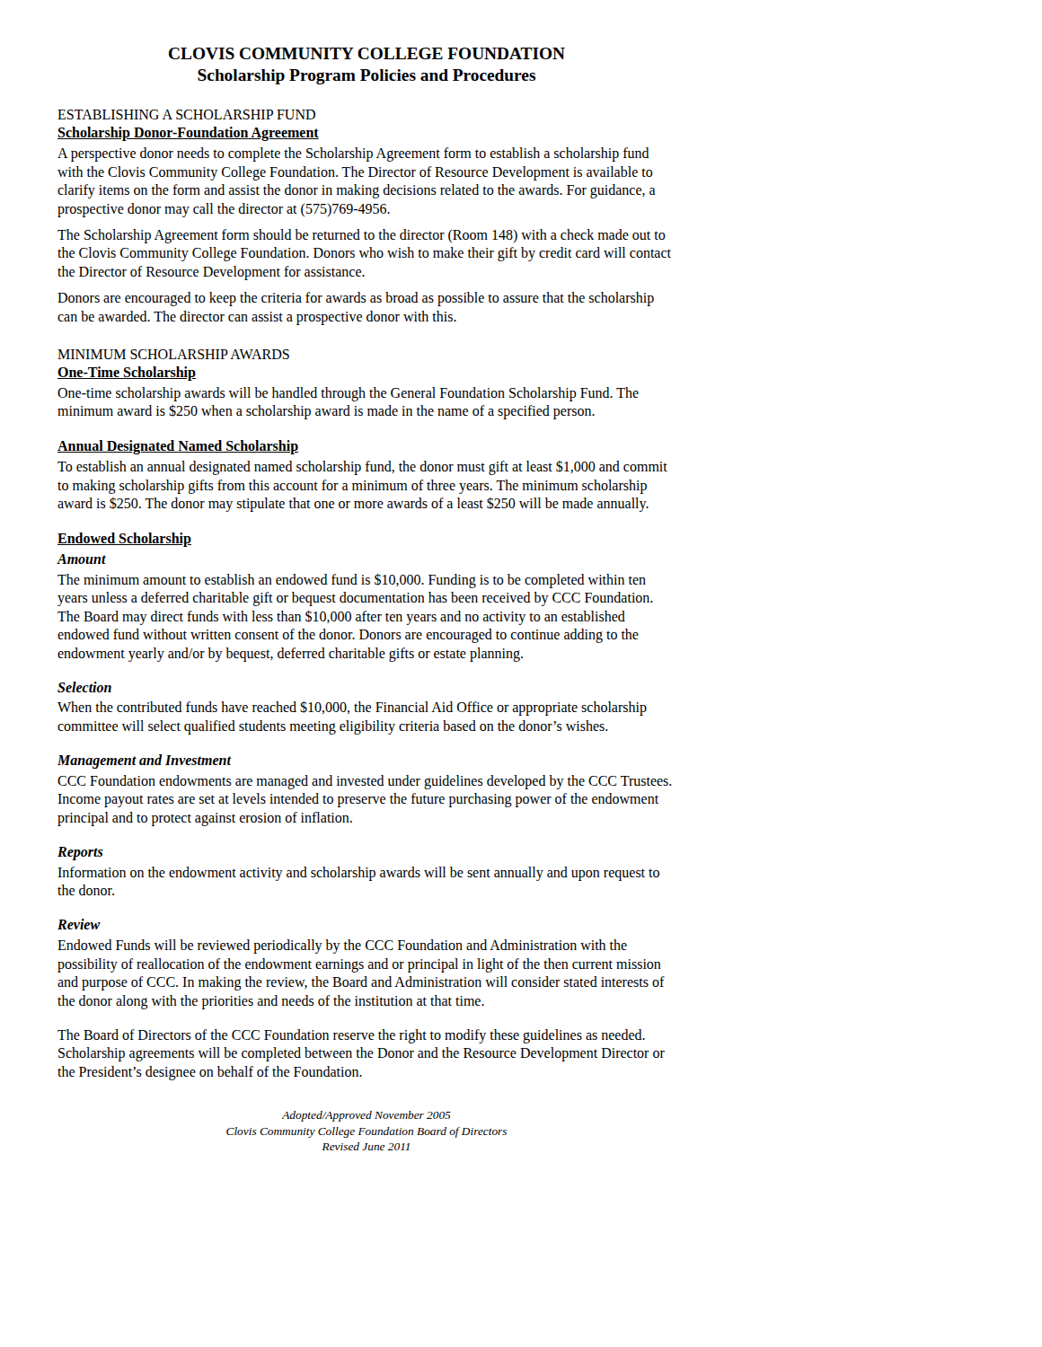CLOVIS COMMUNITY COLLEGE FOUNDATIONScholarship Program Policies and Procedures
ESTABLISHING A SCHOLARSHIP FUND
Scholarship Donor-Foundation Agreement
A perspective donor needs to complete the Scholarship Agreement form to establish a scholarship fund with the Clovis Community College Foundation. The Director of Resource Development is available to clarify items on the form and assist the donor in making decisions related to the awards. For guidance, a prospective donor may call the director at (575)769-4956.
The Scholarship Agreement form should be returned to the director (Room 148) with a check made out to the Clovis Community College Foundation. Donors who wish to make their gift by credit card will contact the Director of Resource Development for assistance.
Donors are encouraged to keep the criteria for awards as broad as possible to assure that the scholarship can be awarded. The director can assist a prospective donor with this.
MINIMUM SCHOLARSHIP AWARDS
One-Time Scholarship
One-time scholarship awards will be handled through the General Foundation Scholarship Fund. The minimum award is $250 when a scholarship award is made in the name of a specified person.
Annual Designated Named Scholarship
To establish an annual designated named scholarship fund, the donor must gift at least $1,000 and commit to making scholarship gifts from this account for a minimum of three years. The minimum scholarship award is $250. The donor may stipulate that one or more awards of a least $250 will be made annually.
Endowed Scholarship
Amount
The minimum amount to establish an endowed fund is $10,000. Funding is to be completed within ten years unless a deferred charitable gift or bequest documentation has been received by CCC Foundation. The Board may direct funds with less than $10,000 after ten years and no activity to an established endowed fund without written consent of the donor. Donors are encouraged to continue adding to the endowment yearly and/or by bequest, deferred charitable gifts or estate planning.
Selection
When the contributed funds have reached $10,000, the Financial Aid Office or appropriate scholarship committee will select qualified students meeting eligibility criteria based on the donor’s wishes.
Management and Investment
CCC Foundation endowments are managed and invested under guidelines developed by the CCC Trustees. Income payout rates are set at levels intended to preserve the future purchasing power of the endowment principal and to protect against erosion of inflation.
Reports
Information on the endowment activity and scholarship awards will be sent annually and upon request to the donor.
Review
Endowed Funds will be reviewed periodically by the CCC Foundation and Administration with the possibility of reallocation of the endowment earnings and or principal in light of the then current mission and purpose of CCC. In making the review, the Board and Administration will consider stated interests of the donor along with the priorities and needs of the institution at that time.
The Board of Directors of the CCC Foundation reserve the right to modify these guidelines as needed. Scholarship agreements will be completed between the Donor and the Resource Development Director or the President’s designee on behalf of the Foundation.
Adopted/Approved November 2005
Clovis Community College Foundation Board of Directors
Revised June 2011